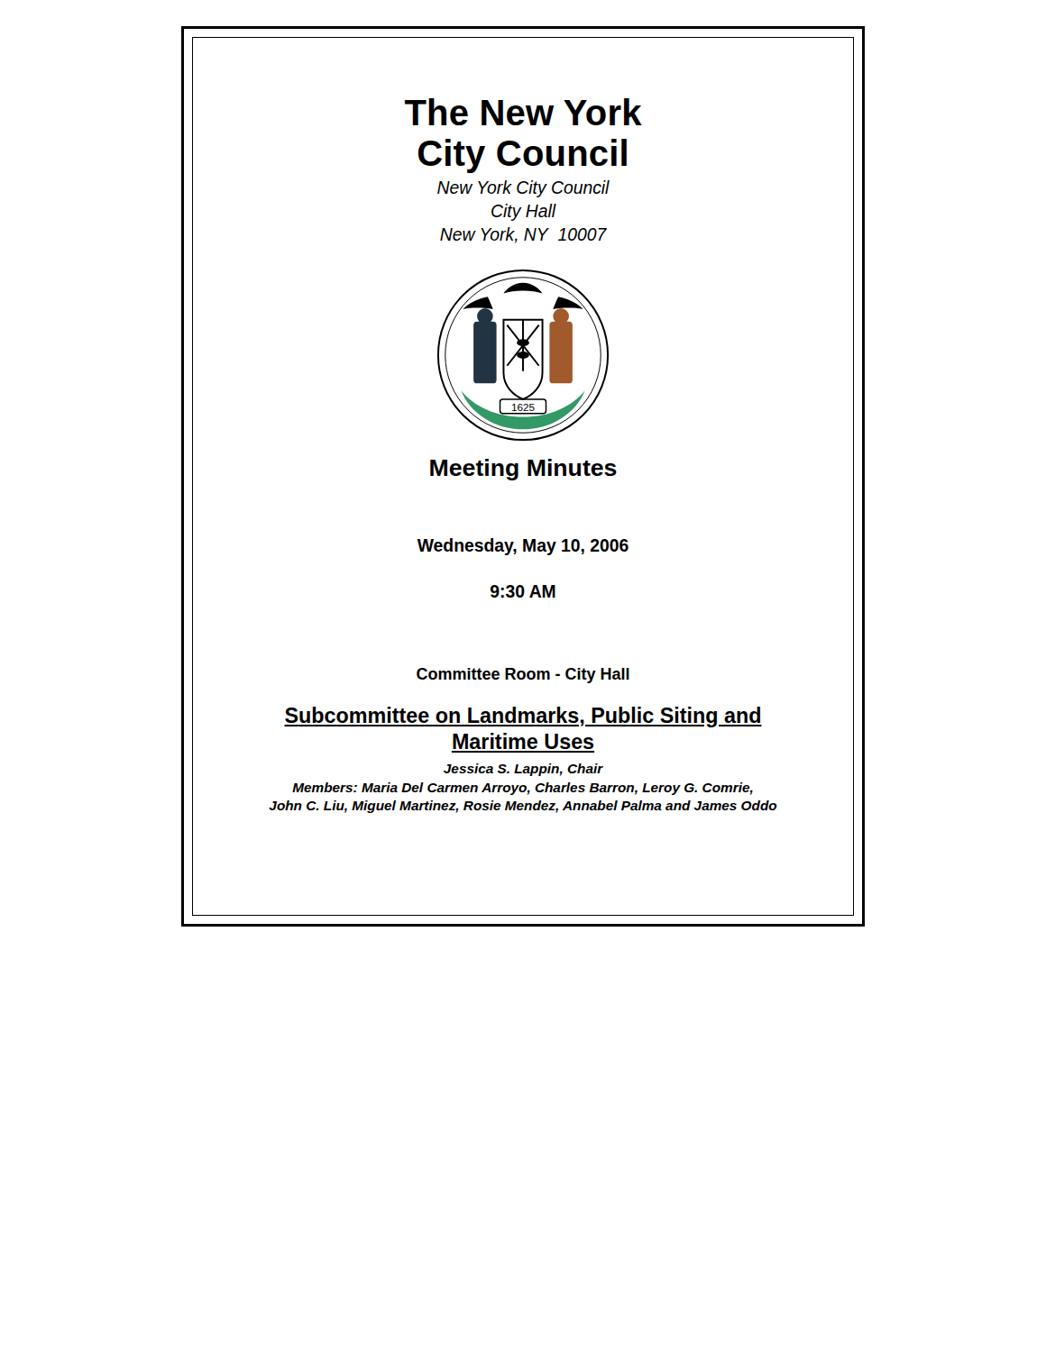The New York
City Council
New York City Council
City Hall
New York, NY 10007
Meeting Minutes
Wednesday, May 10, 2006
9:30 AM
Committee Room - City Hall
Subcommittee on Landmarks, Public Siting and
Maritime Uses
Jessica S. Lappin, Chair
Members: Maria Del Carmen Arroyo, Charles Barron, Leroy G. Comrie,
John C. Liu, Miguel Martinez, Rosie Mendez, Annabel Palma and James Oddo